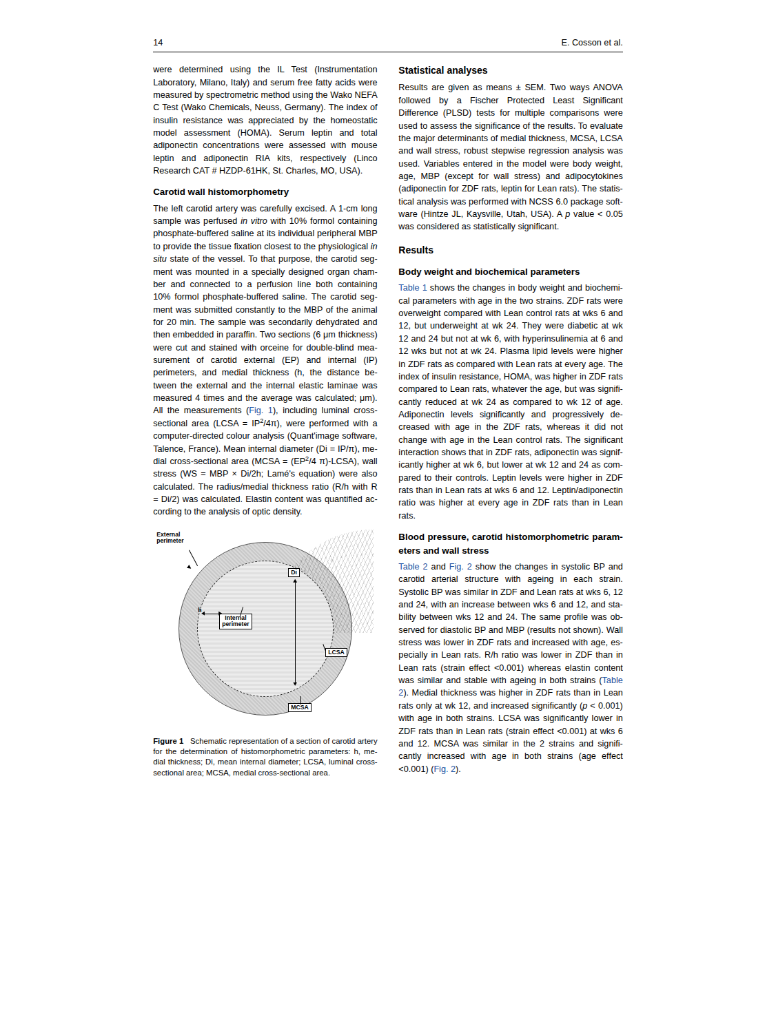14 E. Cosson et al.
were determined using the IL Test (Instrumentation Laboratory, Milano, Italy) and serum free fatty acids were measured by spectrometric method using the Wako NEFA C Test (Wako Chemicals, Neuss, Germany). The index of insulin resistance was appreciated by the homeostatic model assessment (HOMA). Serum leptin and total adiponectin concentrations were assessed with mouse leptin and adiponectin RIA kits, respectively (Linco Research CAT # HZDP-61HK, St. Charles, MO, USA).
Carotid wall histomorphometry
The left carotid artery was carefully excised. A 1-cm long sample was perfused in vitro with 10% formol containing phosphate-buffered saline at its individual peripheral MBP to provide the tissue fixation closest to the physiological in situ state of the vessel. To that purpose, the carotid segment was mounted in a specially designed organ chamber and connected to a perfusion line both containing 10% formol phosphate-buffered saline. The carotid segment was submitted constantly to the MBP of the animal for 20 min. The sample was secondarily dehydrated and then embedded in paraffin. Two sections (6 μm thickness) were cut and stained with orceine for double-blind measurement of carotid external (EP) and internal (IP) perimeters, and medial thickness (h, the distance between the external and the internal elastic laminae was measured 4 times and the average was calculated; μm). All the measurements (Fig. 1), including luminal cross-sectional area (LCSA = IP2/4π), were performed with a computer-directed colour analysis (Quant'image software, Talence, France). Mean internal diameter (Di = IP/π), medial cross-sectional area (MCSA = (EP2/4 π)-LCSA), wall stress (WS = MBP × Di/2h; Lamé's equation) were also calculated. The radius/medial thickness ratio (R/h with R = Di/2) was calculated. Elastin content was quantified according to the analysis of optic density.
External
perimeter
Internal
perimeter
h
Di
LCSA
MCSA
Figure 1 Schematic representation of a section of carotid artery for the determination of histomorphometric parameters: h, medial thickness; Di, mean internal diameter; LCSA, luminal cross-sectional area; MCSA, medial cross-sectional area.
Statistical analyses
Results are given as means ± SEM. Two ways ANOVA followed by a Fischer Protected Least Significant Difference (PLSD) tests for multiple comparisons were used to assess the significance of the results. To evaluate the major determinants of medial thickness, MCSA, LCSA and wall stress, robust stepwise regression analysis was used. Variables entered in the model were body weight, age, MBP (except for wall stress) and adipocytokines (adiponectin for ZDF rats, leptin for Lean rats). The statistical analysis was performed with NCSS 6.0 package software (Hintze JL, Kaysville, Utah, USA). A p value < 0.05 was considered as statistically significant.
Results
Body weight and biochemical parameters
Table 1 shows the changes in body weight and biochemical parameters with age in the two strains. ZDF rats were overweight compared with Lean control rats at wks 6 and 12, but underweight at wk 24. They were diabetic at wk 12 and 24 but not at wk 6, with hyperinsulinemia at 6 and 12 wks but not at wk 24. Plasma lipid levels were higher in ZDF rats as compared with Lean rats at every age. The index of insulin resistance, HOMA, was higher in ZDF rats compared to Lean rats, whatever the age, but was significantly reduced at wk 24 as compared to wk 12 of age. Adiponectin levels significantly and progressively decreased with age in the ZDF rats, whereas it did not change with age in the Lean control rats. The significant interaction shows that in ZDF rats, adiponectin was significantly higher at wk 6, but lower at wk 12 and 24 as compared to their controls. Leptin levels were higher in ZDF rats than in Lean rats at wks 6 and 12. Leptin/adiponectin ratio was higher at every age in ZDF rats than in Lean rats.
Blood pressure, carotid histomorphometric parameters and wall stress
Table 2 and Fig. 2 show the changes in systolic BP and carotid arterial structure with ageing in each strain. Systolic BP was similar in ZDF and Lean rats at wks 6, 12 and 24, with an increase between wks 6 and 12, and stability between wks 12 and 24. The same profile was observed for diastolic BP and MBP (results not shown). Wall stress was lower in ZDF rats and increased with age, especially in Lean rats. R/h ratio was lower in ZDF than in Lean rats (strain effect <0.001) whereas elastin content was similar and stable with ageing in both strains (Table 2). Medial thickness was higher in ZDF rats than in Lean rats only at wk 12, and increased significantly (p < 0.001) with age in both strains. LCSA was significantly lower in ZDF rats than in Lean rats (strain effect <0.001) at wks 6 and 12. MCSA was similar in the 2 strains and significantly increased with age in both strains (age effect <0.001) (Fig. 2).